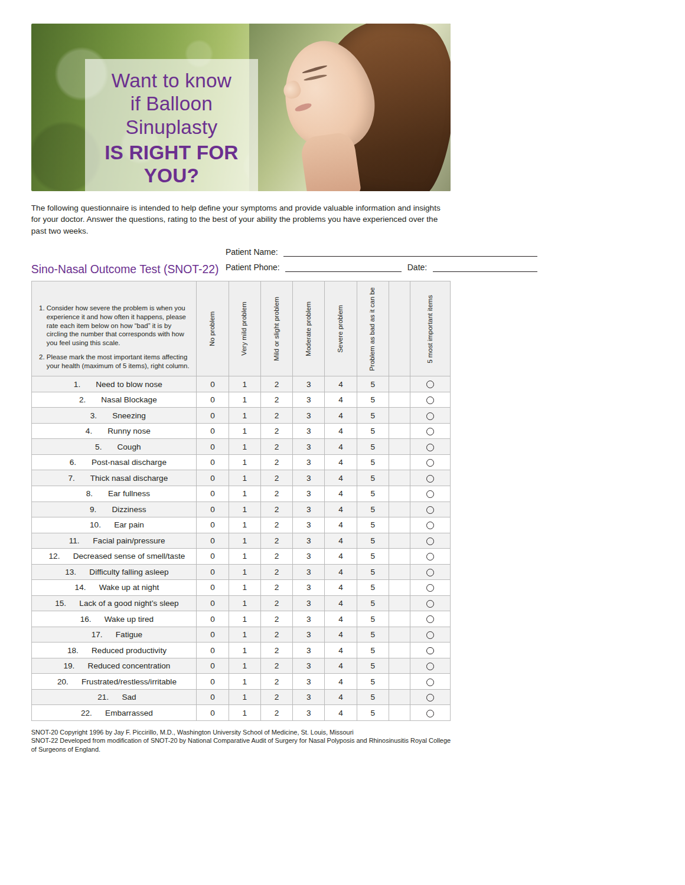Want to know
if Balloon Sinuplasty
IS RIGHT FOR YOU?
The following questionnaire is intended to help define your symptoms and provide valuable information and insights for your doctor. Answer the questions, rating to the best of your ability the problems you have experienced over the past two weeks.
Sino-Nasal Outcome Test (SNOT-22)
Patient Name:
Patient Phone: Date:
| Consider how severe the problem is when you experience it and how often it happens, please rate each item below on how “bad” it is by circling the number that corresponds with how you feel using this scale. Please mark the most important items affecting your health (maximum of 5 items), right column. | No problem | Very mild problem | Mild or slight problem | Moderate problem | Severe problem | Problem as bad as it can be | | 5 most important items |
| --- | --- | --- | --- | --- | --- | --- | --- | --- |
| 1. Need to blow nose | 0 | 1 | 2 | 3 | 4 | 5 | | |
| 2. Nasal Blockage | 0 | 1 | 2 | 3 | 4 | 5 | | |
| 3. Sneezing | 0 | 1 | 2 | 3 | 4 | 5 | | |
| 4. Runny nose | 0 | 1 | 2 | 3 | 4 | 5 | | |
| 5. Cough | 0 | 1 | 2 | 3 | 4 | 5 | | |
| 6. Post-nasal discharge | 0 | 1 | 2 | 3 | 4 | 5 | | |
| 7. Thick nasal discharge | 0 | 1 | 2 | 3 | 4 | 5 | | |
| 8. Ear fullness | 0 | 1 | 2 | 3 | 4 | 5 | | |
| 9. Dizziness | 0 | 1 | 2 | 3 | 4 | 5 | | |
| 10. Ear pain | 0 | 1 | 2 | 3 | 4 | 5 | | |
| 11. Facial pain/pressure | 0 | 1 | 2 | 3 | 4 | 5 | | |
| 12. Decreased sense of smell/taste | 0 | 1 | 2 | 3 | 4 | 5 | | |
| 13. Difficulty falling asleep | 0 | 1 | 2 | 3 | 4 | 5 | | |
| 14. Wake up at night | 0 | 1 | 2 | 3 | 4 | 5 | | |
| 15. Lack of a good night’s sleep | 0 | 1 | 2 | 3 | 4 | 5 | | |
| 16. Wake up tired | 0 | 1 | 2 | 3 | 4 | 5 | | |
| 17. Fatigue | 0 | 1 | 2 | 3 | 4 | 5 | | |
| 18. Reduced productivity | 0 | 1 | 2 | 3 | 4 | 5 | | |
| 19. Reduced concentration | 0 | 1 | 2 | 3 | 4 | 5 | | |
| 20. Frustrated/restless/irritable | 0 | 1 | 2 | 3 | 4 | 5 | | |
| 21. Sad | 0 | 1 | 2 | 3 | 4 | 5 | | |
| 22. Embarrassed | 0 | 1 | 2 | 3 | 4 | 5 | | |
SNOT-20 Copyright 1996 by Jay F. Piccirillo, M.D., Washington University School of Medicine, St. Louis, Missouri
SNOT-22 Developed from modification of SNOT-20 by National Comparative Audit of Surgery for Nasal Polyposis and Rhinosinusitis Royal College of Surgeons of England.